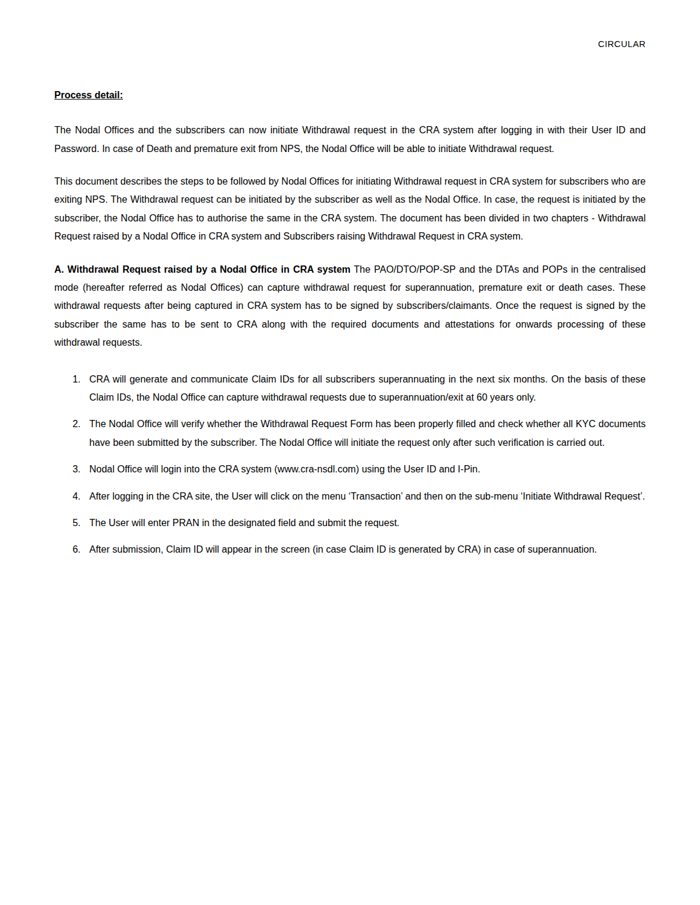CIRCULAR
Process detail:
The Nodal Offices and the subscribers can now initiate Withdrawal request in the CRA system after logging in with their User ID and Password. In case of Death and premature exit from NPS, the Nodal Office will be able to initiate Withdrawal request.
This document describes the steps to be followed by Nodal Offices for initiating Withdrawal request in CRA system for subscribers who are exiting NPS. The Withdrawal request can be initiated by the subscriber as well as the Nodal Office. In case, the request is initiated by the subscriber, the Nodal Office has to authorise the same in the CRA system. The document has been divided in two chapters - Withdrawal Request raised by a Nodal Office in CRA system and Subscribers raising Withdrawal Request in CRA system.
A. Withdrawal Request raised by a Nodal Office in CRA system The PAO/DTO/POP-SP and the DTAs and POPs in the centralised mode (hereafter referred as Nodal Offices) can capture withdrawal request for superannuation, premature exit or death cases. These withdrawal requests after being captured in CRA system has to be signed by subscribers/claimants. Once the request is signed by the subscriber the same has to be sent to CRA along with the required documents and attestations for onwards processing of these withdrawal requests.
CRA will generate and communicate Claim IDs for all subscribers superannuating in the next six months. On the basis of these Claim IDs, the Nodal Office can capture withdrawal requests due to superannuation/exit at 60 years only.
The Nodal Office will verify whether the Withdrawal Request Form has been properly filled and check whether all KYC documents have been submitted by the subscriber. The Nodal Office will initiate the request only after such verification is carried out.
Nodal Office will login into the CRA system (www.cra-nsdl.com) using the User ID and I-Pin.
After logging in the CRA site, the User will click on the menu ‘Transaction’ and then on the sub-menu ‘Initiate Withdrawal Request’.
The User will enter PRAN in the designated field and submit the request.
After submission, Claim ID will appear in the screen (in case Claim ID is generated by CRA) in case of superannuation.